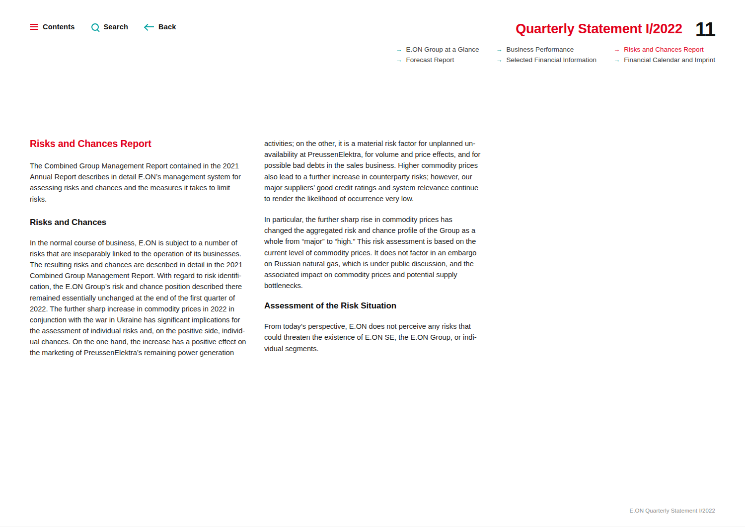Contents Search Back
Quarterly Statement I/2022
11
→E.ON Group at a Glance →Business Performance →Risks and Chances Report →Forecast Report →Selected Financial Information →Financial Calendar and Imprint
Risks and Chances Report
The Combined Group Management Report contained in the 2021 Annual Report describes in detail E.ON’s management system for assessing risks and chances and the measures it takes to limit risks.
Risks and Chances
In the normal course of business, E.ON is subject to a number of risks that are inseparably linked to the operation of its businesses. The resulting risks and chances are described in detail in the 2021 Combined Group Management Report. With regard to risk identification, the E.ON Group’s risk and chance position described there remained essentially unchanged at the end of the first quarter of 2022. The further sharp increase in commodity prices in 2022 in conjunction with the war in Ukraine has significant implications for the assessment of individual risks and, on the positive side, individual chances. On the one hand, the increase has a positive effect on the marketing of PreussenElektra’s remaining power generation
activities; on the other, it is a material risk factor for unplanned unavailability at PreussenElektra, for volume and price effects, and for possible bad debts in the sales business. Higher commodity prices also lead to a further increase in counterparty risks; however, our major suppliers’ good credit ratings and system relevance continue to render the likelihood of occurrence very low.
In particular, the further sharp rise in commodity prices has changed the aggregated risk and chance profile of the Group as a whole from “major” to “high.” This risk assessment is based on the current level of commodity prices. It does not factor in an embargo on Russian natural gas, which is under public discussion, and the associated impact on commodity prices and potential supply bottlenecks.
Assessment of the Risk Situation
From today’s perspective, E.ON does not perceive any risks that could threaten the existence of E.ON SE, the E.ON Group, or individual segments.
E.ON Quarterly Statement I/2022